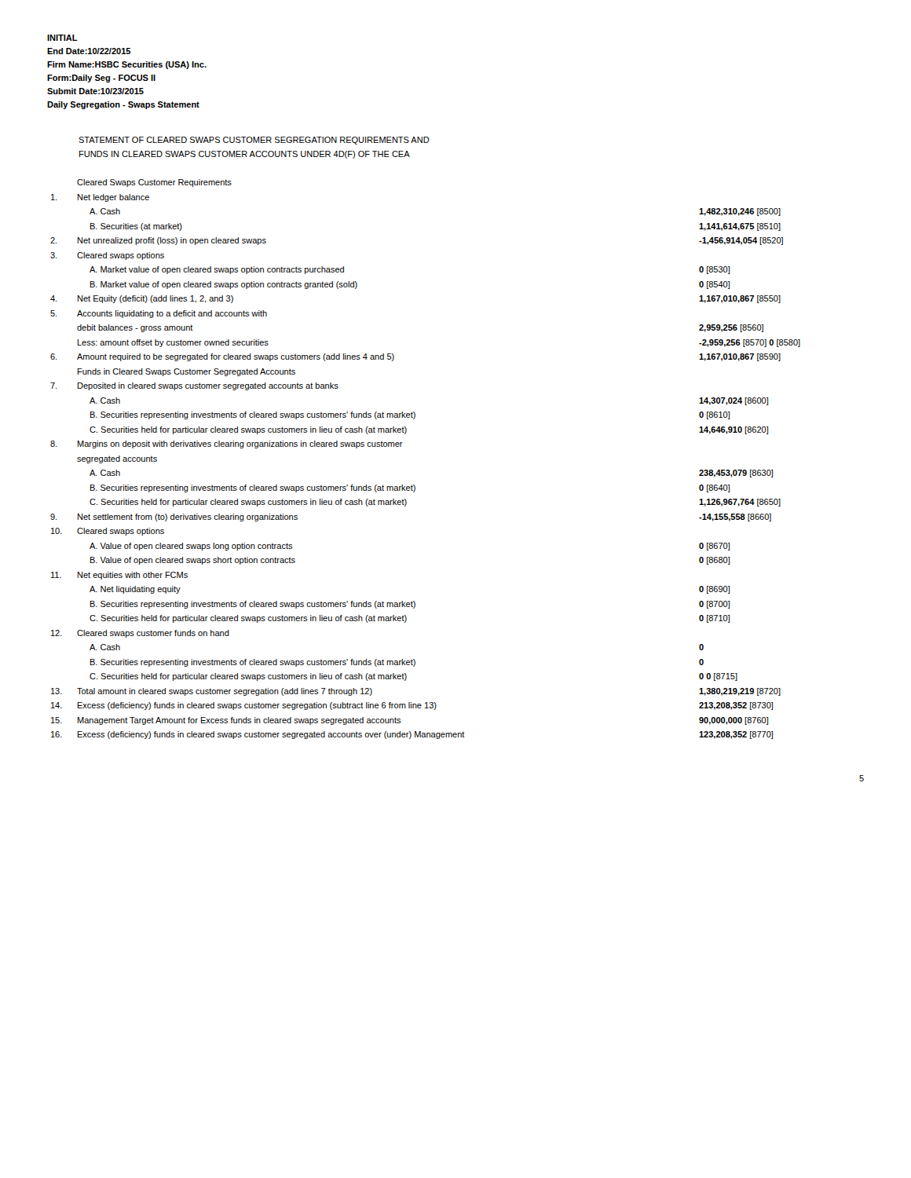INITIAL
End Date:10/22/2015
Firm Name:HSBC Securities (USA) Inc.
Form:Daily Seg - FOCUS II
Submit Date:10/23/2015
Daily Segregation - Swaps Statement
STATEMENT OF CLEARED SWAPS CUSTOMER SEGREGATION REQUIREMENTS AND
FUNDS IN CLEARED SWAPS CUSTOMER ACCOUNTS UNDER 4D(F) OF THE CEA
| | Cleared Swaps Customer Requirements |
| 1. | Net ledger balance | |
| | A. Cash | 1,482,310,246 [8500] |
| | B. Securities (at market) | 1,141,614,675 [8510] |
| 2. | Net unrealized profit (loss) in open cleared swaps | -1,456,914,054 [8520] |
| 3. | Cleared swaps options | |
| | A. Market value of open cleared swaps option contracts purchased | 0 [8530] |
| | B. Market value of open cleared swaps option contracts granted (sold) | 0 [8540] |
| 4. | Net Equity (deficit) (add lines 1, 2, and 3) | 1,167,010,867 [8550] |
| 5. | Accounts liquidating to a deficit and accounts with | |
| | debit balances - gross amount | 2,959,256 [8560] |
| | Less: amount offset by customer owned securities | -2,959,256 [8570] 0 [8580] |
| 6. | Amount required to be segregated for cleared swaps customers (add lines 4 and 5) | 1,167,010,867 [8590] |
| | Funds in Cleared Swaps Customer Segregated Accounts | |
| 7. | Deposited in cleared swaps customer segregated accounts at banks | |
| | A. Cash | 14,307,024 [8600] |
| | B. Securities representing investments of cleared swaps customers' funds (at market) | 0 [8610] |
| | C. Securities held for particular cleared swaps customers in lieu of cash (at market) | 14,646,910 [8620] |
| 8. | Margins on deposit with derivatives clearing organizations in cleared swaps customer | |
| | segregated accounts | |
| | A. Cash | 238,453,079 [8630] |
| | B. Securities representing investments of cleared swaps customers' funds (at market) | 0 [8640] |
| | C. Securities held for particular cleared swaps customers in lieu of cash (at market) | 1,126,967,764 [8650] |
| 9. | Net settlement from (to) derivatives clearing organizations | -14,155,558 [8660] |
| 10. | Cleared swaps options | |
| | A. Value of open cleared swaps long option contracts | 0 [8670] |
| | B. Value of open cleared swaps short option contracts | 0 [8680] |
| 11. | Net equities with other FCMs | |
| | A. Net liquidating equity | 0 [8690] |
| | B. Securities representing investments of cleared swaps customers' funds (at market) | 0 [8700] |
| | C. Securities held for particular cleared swaps customers in lieu of cash (at market) | 0 [8710] |
| 12. | Cleared swaps customer funds on hand | |
| | A. Cash | 0 |
| | B. Securities representing investments of cleared swaps customers' funds (at market) | 0 |
| | C. Securities held for particular cleared swaps customers in lieu of cash (at market) | 0 0 [8715] |
| 13. | Total amount in cleared swaps customer segregation (add lines 7 through 12) | 1,380,219,219 [8720] |
| 14. | Excess (deficiency) funds in cleared swaps customer segregation (subtract line 6 from line 13) | 213,208,352 [8730] |
| 15. | Management Target Amount for Excess funds in cleared swaps segregated accounts | 90,000,000 [8760] |
| 16. | Excess (deficiency) funds in cleared swaps customer segregated accounts over (under) Management | 123,208,352 [8770] |
5